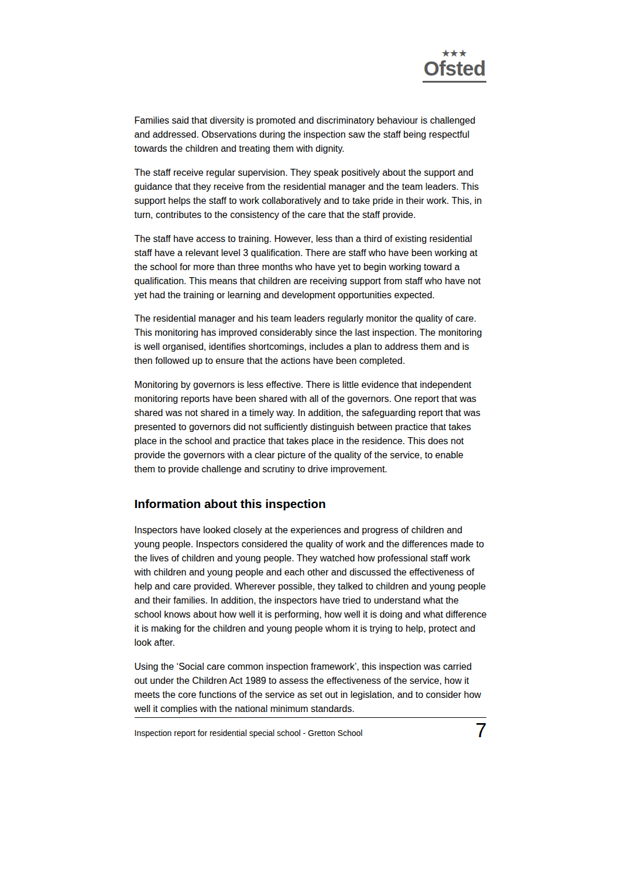★★★Ofsted
Families said that diversity is promoted and discriminatory behaviour is challenged and addressed. Observations during the inspection saw the staff being respectful towards the children and treating them with dignity.
The staff receive regular supervision. They speak positively about the support and guidance that they receive from the residential manager and the team leaders. This support helps the staff to work collaboratively and to take pride in their work. This, in turn, contributes to the consistency of the care that the staff provide.
The staff have access to training. However, less than a third of existing residential staff have a relevant level 3 qualification. There are staff who have been working at the school for more than three months who have yet to begin working toward a qualification. This means that children are receiving support from staff who have not yet had the training or learning and development opportunities expected.
The residential manager and his team leaders regularly monitor the quality of care. This monitoring has improved considerably since the last inspection. The monitoring is well organised, identifies shortcomings, includes a plan to address them and is then followed up to ensure that the actions have been completed.
Monitoring by governors is less effective. There is little evidence that independent monitoring reports have been shared with all of the governors. One report that was shared was not shared in a timely way. In addition, the safeguarding report that was presented to governors did not sufficiently distinguish between practice that takes place in the school and practice that takes place in the residence. This does not provide the governors with a clear picture of the quality of the service, to enable them to provide challenge and scrutiny to drive improvement.
Information about this inspection
Inspectors have looked closely at the experiences and progress of children and young people. Inspectors considered the quality of work and the differences made to the lives of children and young people. They watched how professional staff work with children and young people and each other and discussed the effectiveness of help and care provided. Wherever possible, they talked to children and young people and their families. In addition, the inspectors have tried to understand what the school knows about how well it is performing, how well it is doing and what difference it is making for the children and young people whom it is trying to help, protect and look after.
Using the ‘Social care common inspection framework’, this inspection was carried out under the Children Act 1989 to assess the effectiveness of the service, how it meets the core functions of the service as set out in legislation, and to consider how well it complies with the national minimum standards.
Inspection report for residential special school - Gretton School
7